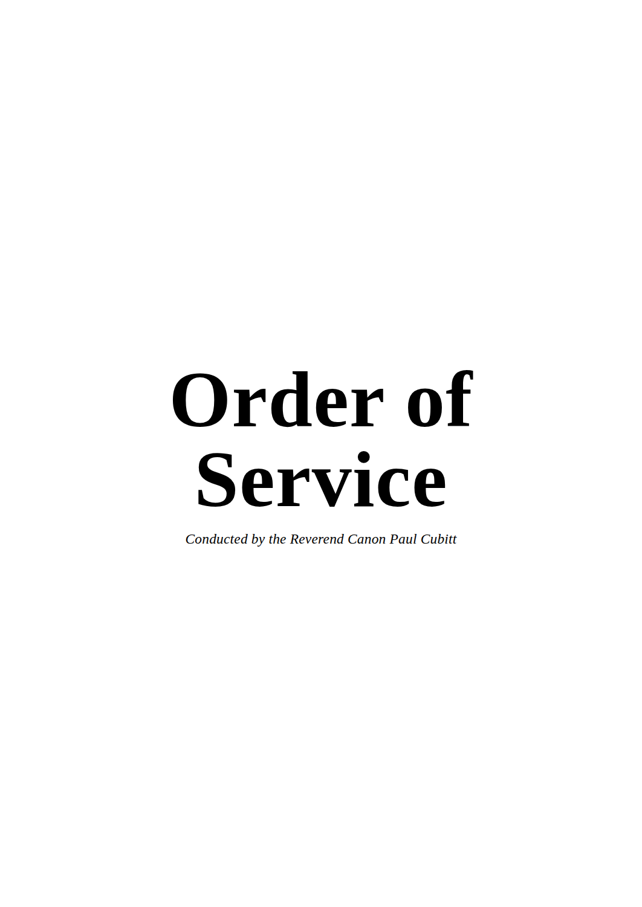Order of Service
Conducted by the Reverend Canon Paul Cubitt